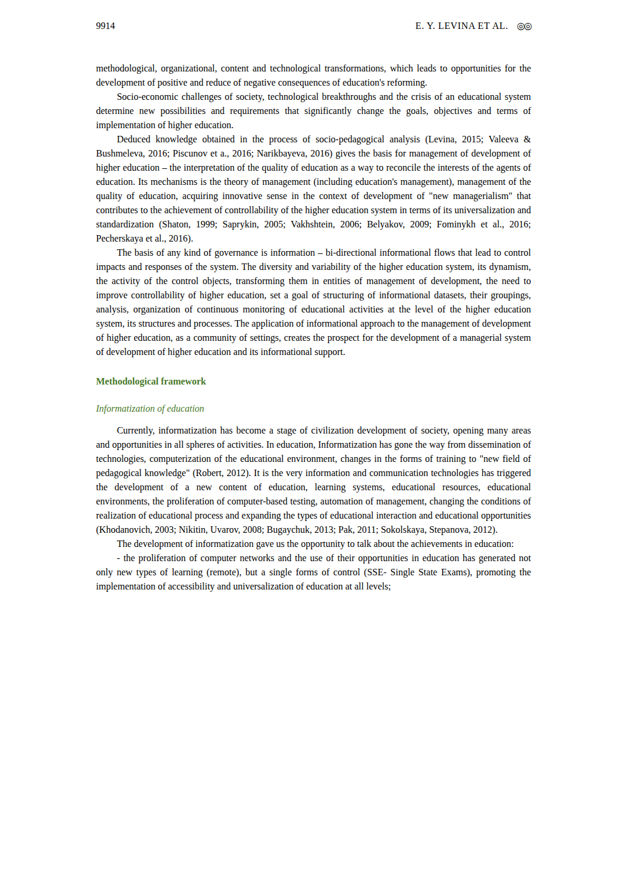9914 E. Y. LEVINA ET AL. ◎◎
methodological, organizational, content and technological transformations, which leads to opportunities for the development of positive and reduce of negative consequences of education's reforming.
Socio-economic challenges of society, technological breakthroughs and the crisis of an educational system determine new possibilities and requirements that significantly change the goals, objectives and terms of implementation of higher education.
Deduced knowledge obtained in the process of socio-pedagogical analysis (Levina, 2015; Valeeva & Bushmeleva, 2016; Piscunov et a., 2016; Narikbayeva, 2016) gives the basis for management of development of higher education – the interpretation of the quality of education as a way to reconcile the interests of the agents of education. Its mechanisms is the theory of management (including education's management), management of the quality of education, acquiring innovative sense in the context of development of "new managerialism" that contributes to the achievement of controllability of the higher education system in terms of its universalization and standardization (Shaton, 1999; Saprykin, 2005; Vakhshtein, 2006; Belyakov, 2009; Fominykh et al., 2016; Pecherskaya et al., 2016).
The basis of any kind of governance is information – bi-directional informational flows that lead to control impacts and responses of the system. The diversity and variability of the higher education system, its dynamism, the activity of the control objects, transforming them in entities of management of development, the need to improve controllability of higher education, set a goal of structuring of informational datasets, their groupings, analysis, organization of continuous monitoring of educational activities at the level of the higher education system, its structures and processes. The application of informational approach to the management of development of higher education, as a community of settings, creates the prospect for the development of a managerial system of development of higher education and its informational support.
Methodological framework
Informatization of education
Currently, informatization has become a stage of civilization development of society, opening many areas and opportunities in all spheres of activities. In education, Informatization has gone the way from dissemination of technologies, computerization of the educational environment, changes in the forms of training to "new field of pedagogical knowledge" (Robert, 2012). It is the very information and communication technologies has triggered the development of a new content of education, learning systems, educational resources, educational environments, the proliferation of computer-based testing, automation of management, changing the conditions of realization of educational process and expanding the types of educational interaction and educational opportunities (Khodanovich, 2003; Nikitin, Uvarov, 2008; Bugaychuk, 2013; Pak, 2011; Sokolskaya, Stepanova, 2012).
The development of informatization gave us the opportunity to talk about the achievements in education:
- the proliferation of computer networks and the use of their opportunities in education has generated not only new types of learning (remote), but a single forms of control (SSE- Single State Exams), promoting the implementation of accessibility and universalization of education at all levels;